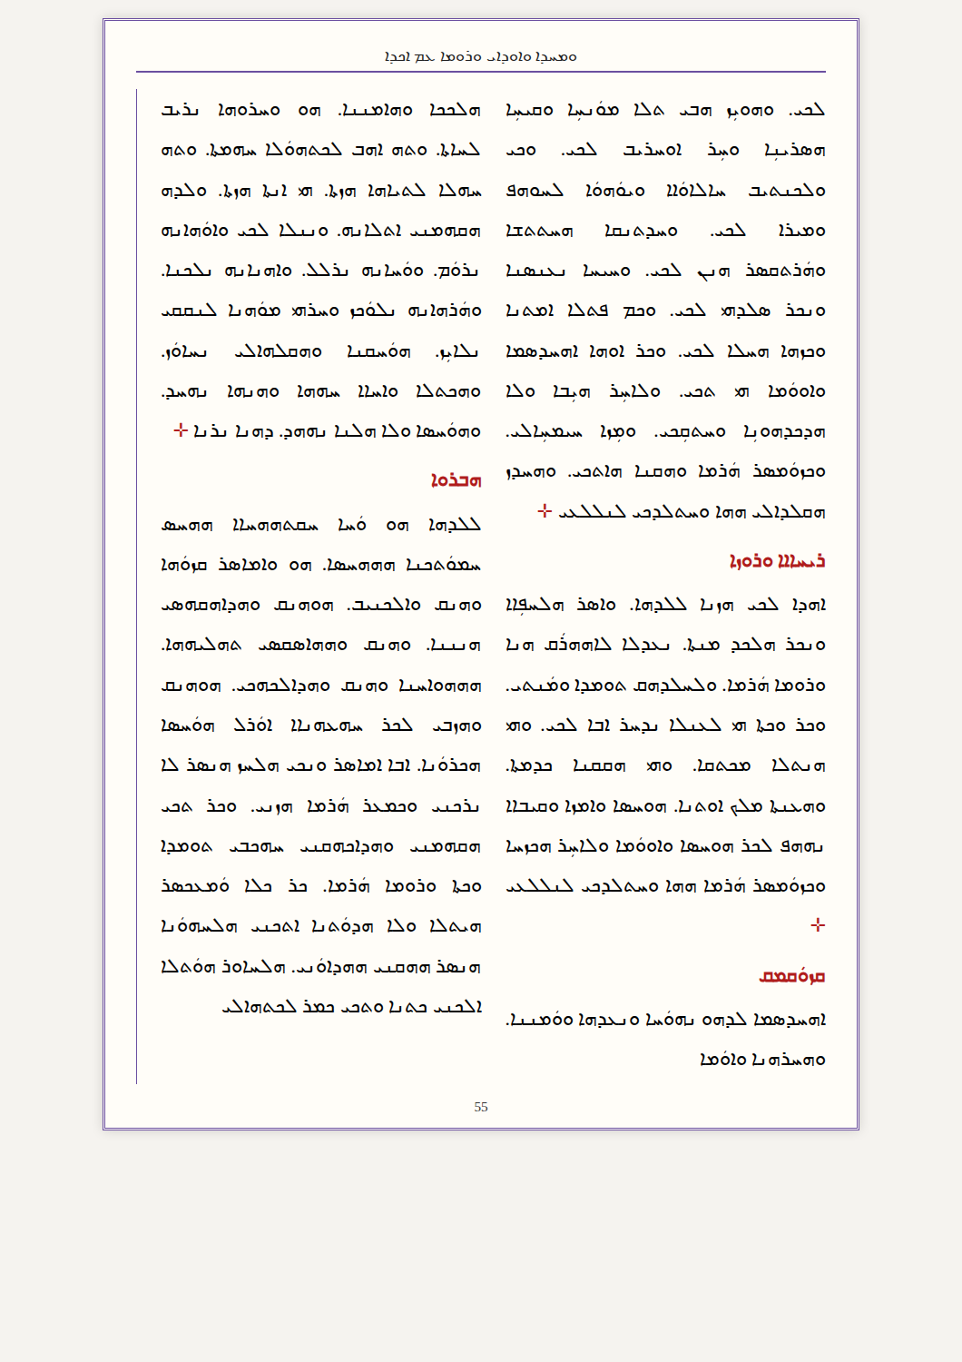ܘܡܚܕܐ ܘܐܘܕܐܝ ܘܪܘܡܐ ܥܡ ܐܟܕܐ
ܠܟܝ. ܘܗܘܝܼܙ ܗܒܝ ܬܠܐ ܡܘܿܢܚܼܐ ܘܩܝܚܼܐ ܗܣܪܝܢܼܐ ܘܚܼܪ ܐܘܚܪܝܒ ܠܟܝ. ܘܟܝ ܘܠܟܢܬܝܒ ܚܐܠܐܘܿܐܐ ܘܝܘܿܗܘܿܐ ܠܚܘܗܦ ܘܡܝܪܐ ܠܟܝ. ܘܚܕܬܢܩܐ ܗܚܬܬܫܐ ܘܗܿܪܬܩܣܪ ܗܢܢ ܠܟܝ. ܘܚܝܚܐ ܢܥܢܣܢܐ ܘܢܟܪ ܣܠܕܗܝ ܠܟܝ. ܘܟܡ ܦܬܠܐ ܐܡܬܢܐ ܘܟܙܗܐ ܗܚܠܐ ܠܟܝ. ܘܟܪ ܐܘܗܐ ܐܗܚܕܣܡܐ ܘܐܘܘܿܡܐ ܗܝ ܬܟܝ. ܘܠܐܚܼܪ ܗܝܼܒܐ ܘܠܐ ܗܕܟܕܗܘܢܼܐ ܘܚܬܩܼܟܝ. ܘܡܼܙܐ ܚܝܡܚܼܐܠܝ. ܘܟܙܘܿܡܣܪ ܗܿܪܡܐ ܘܗܩܢܐ ܗܐܬܟܝ. ܘܗܚܕܙ ܗܩܠܕܐܠܝ ܗܗܐ ܘܚܬܠܕܟܝ ܠܢܠܠܥܝ ✛
ܪܝܚܐܐܐ ܘܪܘܙܐ
ܐܗܕܐ ܠܟܝ ܗܙܢܐ ܠܠܕܗܐ. ܘܐܣܪ ܗܠܚܦܼܐܐ ܘܢܟܪ ܗܠܟܕ ܡܢܬܐ. ܢܥܕܠܐ ܠܐܗܗܪܿܩ ܗܢܐ ܘܪܘܡܐ ܗܿܪܡܐ. ܘܠܚܠܕܗܩ ܬܘܡܕܐ ܘܡܿܢܬܝ. ܘܟܪ ܘܟܬܐ ܗܝ ܠܥܢܠܐ ܢܕܚܪ ܐܒܐ ܠܟܝ. ܘܗܝ ܗܢܬܠܐ ܡܟܬܩܐ. ܘܗܝ ܗܩܩܢܐ ܟܕܡܬܐ. ܘܗܥܢܬܐ ܡܠܟ ܐܘܬܢܐ. ܗܘܚܣܐ ܘܐܡܙܐ ܘܩܝܒܐܐ ܢܗܗܦ ܠܟܪ ܗܘܚܣܐ ܘܐܘܘܿܡܐ ܘܠܐܚܼܪ ܗܟܙܚܐ ܘܟܙܘܿܡܣܪ ܗܿܪܡܐ ܗܗܐ ܘܚܬܠܕܟܝ ܠܢܠܠܥܝ ✛
ܩܙܘܿܩܡܩ
ܐܗܚܕܣܡܐ ܠܕܗܘ ܢܗܘܿܚܐ ܘܢܥܕܗܐ ܘܘܿܡܢܢܐ. ܘܗܚܪܗܢܐ ܘܐܘܿܡܐ
ܗܠܟܟܐ ܘܗܐܡܢܢܐ. ܗܘ ܘܚܪܘܗܐ ܢܪܝܒ ܠܚܐܬܐ. ܘܬܗ ܐܗܒ ܠܟܬܗܘܿܠܐ ܚܗܡܬܐ. ܘܬܗ ܚܗܠܐ ܠܬܝܐܗܐ ܗܙܬܐ. ܗܝ ܐܢܬܐ ܗܙܬܐ. ܘܠܕܗ ܗܩܗܡܢܝ ܐܬܠܐܢܗ. ܘܢܢܠܐ ܠܟܝ ܘܐܘܿܗܐܢܗ ܢܪܘܿܡ. ܘܘܿܚܐܢܗ ܢܪܠܠ. ܘܐܗܢܐܢܗ ܢܠܟܢܐ. ܘܗܿܪܗܐܢܗ ܢܠܘܿܟܙ ܘܚܪܗܝ ܡܘܿܗܢܐ ܠܢܩܩܝ ܢܠܐܝܼܙ. ܗܘܿܚܩܢܐ ܘܗܩܠܗܐܠܝ ܢܚܐܘܿܙ. ܘܗܟܬܠܐ ܘܐܚܐܐ ܚܗܗܐ ܘܗܢܗܐ ܢܗܚܕ. ܘܗܘܿܚܣܐ ܘܠܐ ܗܠܢܐ ܢܗܗܕ. ܕܗܢܐ ܢܪܢܐ ✛
ܗܒܪܘܐ
ܠܠܕܗܐ ܗܘ ܘܿܚܐ ܚܩܬܗܗܚܐܐ ܗܗܚܣ ܚܡܘܿܬܟܢܐ ܗܗܗܚܣܐ. ܗܘ ܘܐܡܐܣܪ ܩܙܘܿܗܐ ܘܗܢܩ ܘܐܠܟܢܝܒ. ܗܘܗܢܩ ܘܗܕܐܗܩܗܣܝ ܗܢܢܢܐ. ܘܗܢܩ ܘܗܗܐܣܩܣܝ ܬܗܠܝܗܗܐ. ܗܗܗܘܐܚܢܐ ܘܗܢܩ ܘܗܕܐܠܟܗܟܝ. ܗܘܗܢܩ ܘܗܙܒܝ ܠܟܪ ܚܗܥܗܢܐܐ ܐܘܿܪܠ ܗܘܿܚܣܐ ܗܟܪܘܿܢܐ. ܐܒܐ ܐܡܐܣܪ ܘܢܟܝ ܗܠܚܙ ܗܢܣܪ ܠܐ ܢܪܟܢܝ ܘܟܡܥܪ ܗܿܪܡܐ ܗܙܢܝ. ܘܟܪ ܬܟܝ ܗܩܗܡܢܝ ܘܗܕܐܟܗܩܢܝ ܚܗܟܒܝ ܬܘܡܕܐ ܘܟܬܐ ܘܪܘܡܐ ܗܿܪܡܐ. ܟܪ ܟܠܐ ܘܿܡܥܟܣܪ ܗܝܬܠܐ ܘܠܐ ܗܕܘܿܬܢܐ ܐܬܟܢܝ ܗܠܚܗܘܿܢܐ ܗܢܣܪ ܗܗܩܢܝ ܗܗܕܐܘܿܢܝ. ܗܠܚܐܘܪ ܗܘܿܬܠܐ ܐܠܟܢܝ ܟܬܢܐ ܘܬܟܝ ܟܡܪ ܠܟܬܗܐܠܝ
55